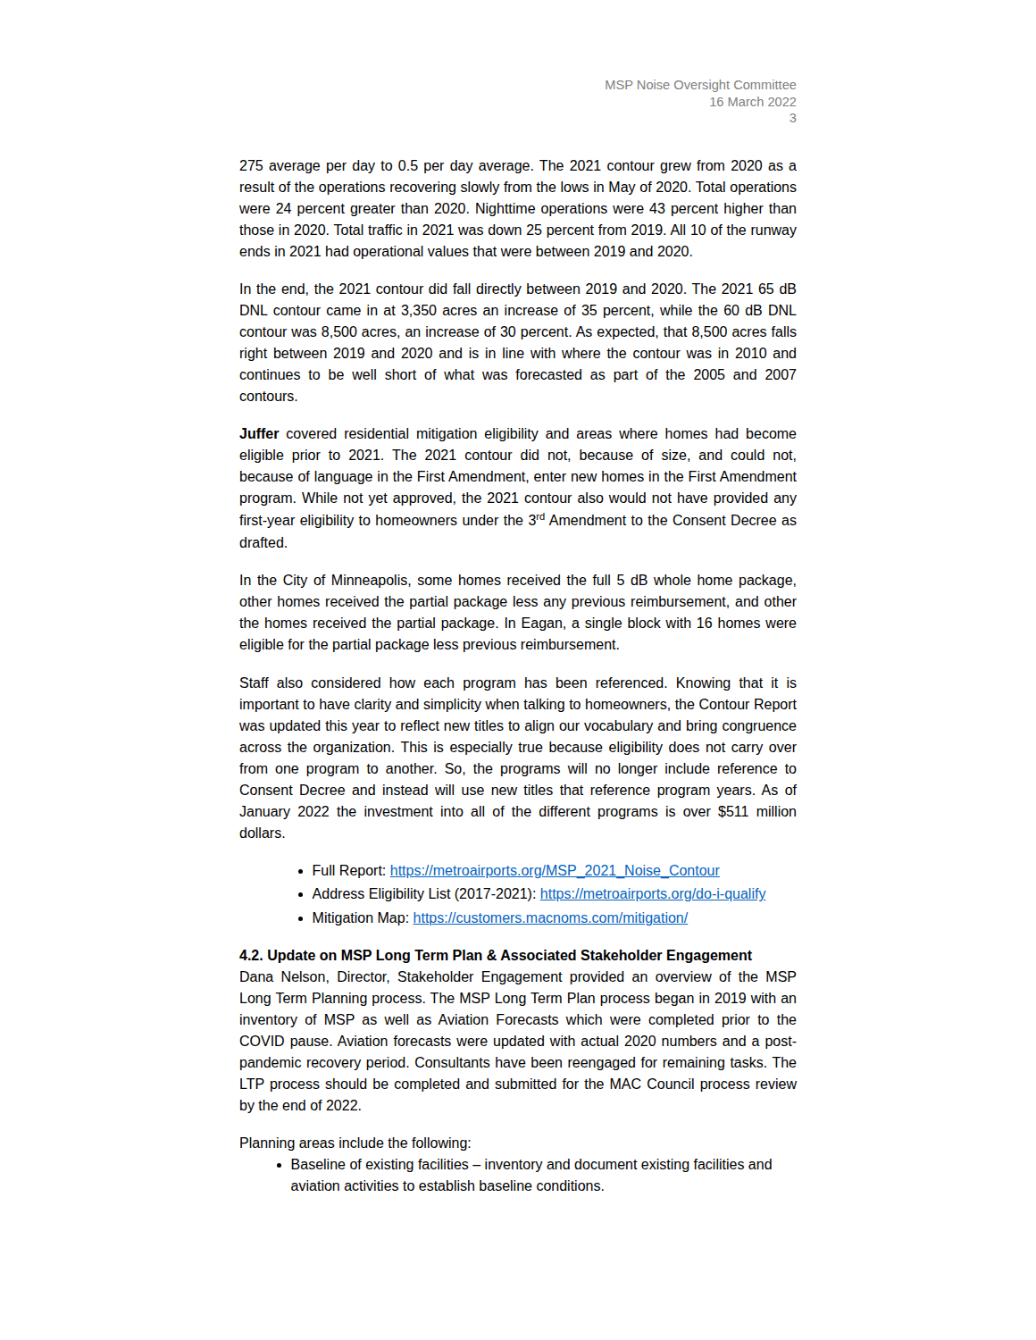MSP Noise Oversight Committee
16 March 2022
3
275 average per day to 0.5 per day average. The 2021 contour grew from 2020 as a result of the operations recovering slowly from the lows in May of 2020. Total operations were 24 percent greater than 2020. Nighttime operations were 43 percent higher than those in 2020. Total traffic in 2021 was down 25 percent from 2019. All 10 of the runway ends in 2021 had operational values that were between 2019 and 2020.
In the end, the 2021 contour did fall directly between 2019 and 2020. The 2021 65 dB DNL contour came in at 3,350 acres an increase of 35 percent, while the 60 dB DNL contour was 8,500 acres, an increase of 30 percent. As expected, that 8,500 acres falls right between 2019 and 2020 and is in line with where the contour was in 2010 and continues to be well short of what was forecasted as part of the 2005 and 2007 contours.
Juffer covered residential mitigation eligibility and areas where homes had become eligible prior to 2021. The 2021 contour did not, because of size, and could not, because of language in the First Amendment, enter new homes in the First Amendment program. While not yet approved, the 2021 contour also would not have provided any first-year eligibility to homeowners under the 3rd Amendment to the Consent Decree as drafted.
In the City of Minneapolis, some homes received the full 5 dB whole home package, other homes received the partial package less any previous reimbursement, and other the homes received the partial package. In Eagan, a single block with 16 homes were eligible for the partial package less previous reimbursement.
Staff also considered how each program has been referenced. Knowing that it is important to have clarity and simplicity when talking to homeowners, the Contour Report was updated this year to reflect new titles to align our vocabulary and bring congruence across the organization. This is especially true because eligibility does not carry over from one program to another. So, the programs will no longer include reference to Consent Decree and instead will use new titles that reference program years. As of January 2022 the investment into all of the different programs is over $511 million dollars.
Full Report: https://metroairports.org/MSP_2021_Noise_Contour
Address Eligibility List (2017-2021): https://metroairports.org/do-i-qualify
Mitigation Map: https://customers.macnoms.com/mitigation/
4.2. Update on MSP Long Term Plan & Associated Stakeholder Engagement
Dana Nelson, Director, Stakeholder Engagement provided an overview of the MSP Long Term Planning process. The MSP Long Term Plan process began in 2019 with an inventory of MSP as well as Aviation Forecasts which were completed prior to the COVID pause. Aviation forecasts were updated with actual 2020 numbers and a post-pandemic recovery period. Consultants have been reengaged for remaining tasks. The LTP process should be completed and submitted for the MAC Council process review by the end of 2022.
Planning areas include the following:
Baseline of existing facilities – inventory and document existing facilities and aviation activities to establish baseline conditions.